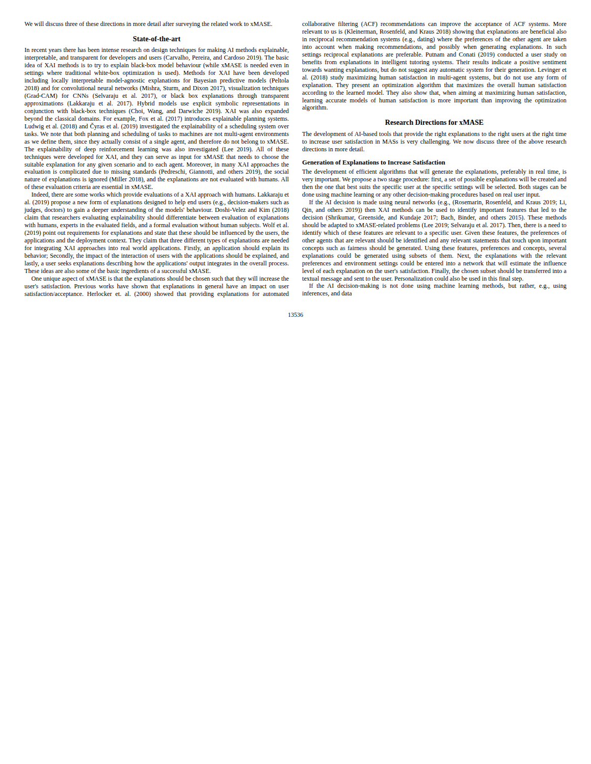We will discuss three of these directions in more detail after surveying the related work to xMASE.
State-of-the-art
In recent years there has been intense research on design techniques for making AI methods explainable, interpretable, and transparent for developers and users (Carvalho, Pereira, and Cardoso 2019). The basic idea of XAI methods is to try to explain black-box model behaviour (while xMASE is needed even in settings where traditional white-box optimization is used). Methods for XAI have been developed including locally interpretable model-agnostic explanations for Bayesian predictive models (Peltola 2018) and for convolutional neural networks (Mishra, Sturm, and Dixon 2017), visualization techniques (Grad-CAM) for CNNs (Selvaraju et al. 2017), or black box explanations through transparent approximations (Lakkaraju et al. 2017). Hybrid models use explicit symbolic representations in conjunction with black-box techniques (Choi, Wang, and Darwiche 2019). XAI was also expanded beyond the classical domains. For example, Fox et al. (2017) introduces explainable planning systems. Ludwig et al. (2018) and Čyras et al. (2019) investigated the explainability of a scheduling system over tasks. We note that both planning and scheduling of tasks to machines are not multi-agent environments as we define them, since they actually consist of a single agent, and therefore do not belong to xMASE. The explainability of deep reinforcement learning was also investigated (Lee 2019). All of these techniques were developed for XAI, and they can serve as input for xMASE that needs to choose the suitable explanation for any given scenario and to each agent. Moreover, in many XAI approaches the evaluation is complicated due to missing standards (Pedreschi, Giannotti, and others 2019), the social nature of explanations is ignored (Miller 2018), and the explanations are not evaluated with humans. All of these evaluation criteria are essential in xMASE.
Indeed, there are some works which provide evaluations of a XAI approach with humans. Lakkaraju et al. (2019) propose a new form of explanations designed to help end users (e.g., decision-makers such as judges, doctors) to gain a deeper understanding of the models' behaviour. Doshi-Velez and Kim (2018) claim that researchers evaluating explainability should differentiate between evaluation of explanations with humans, experts in the evaluated fields, and a formal evaluation without human subjects. Wolf et al. (2019) point out requirements for explanations and state that these should be influenced by the users, the applications and the deployment context. They claim that three different types of explanations are needed for integrating XAI approaches into real world applications. Firstly, an application should explain its behavior; Secondly, the impact of the interaction of users with the applications should be explained, and lastly, a user seeks explanations describing how the applications' output integrates in the overall process. These ideas are also some of the basic ingredients of a successful xMASE.
One unique aspect of xMASE is that the explanations should be chosen such that they will increase the user's satisfaction. Previous works have shown that explanations in general have an impact on user satisfaction/acceptance. Herlocker et. al. (2000) showed that providing explanations for automated collaborative filtering (ACF) recommendations can improve the acceptance of ACF systems. More relevant to us is (Kleinerman, Rosenfeld, and Kraus 2018) showing that explanations are beneficial also in reciprocal recommendation systems (e.g., dating) where the preferences of the other agent are taken into account when making recommendations, and possibly when generating explanations. In such settings reciprocal explanations are preferable. Putnam and Conati (2019) conducted a user study on benefits from explanations in intelligent tutoring systems. Their results indicate a positive sentiment towards wanting explanations, but do not suggest any automatic system for their generation. Levinger et al. (2018) study maximizing human satisfaction in multi-agent systems, but do not use any form of explanation. They present an optimization algorithm that maximizes the overall human satisfaction according to the learned model. They also show that, when aiming at maximizing human satisfaction, learning accurate models of human satisfaction is more important than improving the optimization algorithm.
Research Directions for xMASE
The development of AI-based tools that provide the right explanations to the right users at the right time to increase user satisfaction in MASs is very challenging. We now discuss three of the above research directions in more detail.
Generation of Explanations to Increase Satisfaction
The development of efficient algorithms that will generate the explanations, preferably in real time, is very important. We propose a two stage procedure: first, a set of possible explanations will be created and then the one that best suits the specific user at the specific settings will be selected. Both stages can be done using machine learning or any other decision-making procedures based on real user input.
If the AI decision is made using neural networks (e.g., (Rosemarin, Rosenfeld, and Kraus 2019; Li, Qin, and others 2019)) then XAI methods can be used to identify important features that led to the decision (Shrikumar, Greenside, and Kundaje 2017; Bach, Binder, and others 2015). These methods should be adapted to xMASE-related problems (Lee 2019; Selvaraju et al. 2017). Then, there is a need to identify which of these features are relevant to a specific user. Given these features, the preferences of other agents that are relevant should be identified and any relevant statements that touch upon important concepts such as fairness should be generated. Using these features, preferences and concepts, several explanations could be generated using subsets of them. Next, the explanations with the relevant preferences and environment settings could be entered into a network that will estimate the influence level of each explanation on the user's satisfaction. Finally, the chosen subset should be transferred into a textual message and sent to the user. Personalization could also be used in this final step.
If the AI decision-making is not done using machine learning methods, but rather, e.g., using inferences, and data
13536